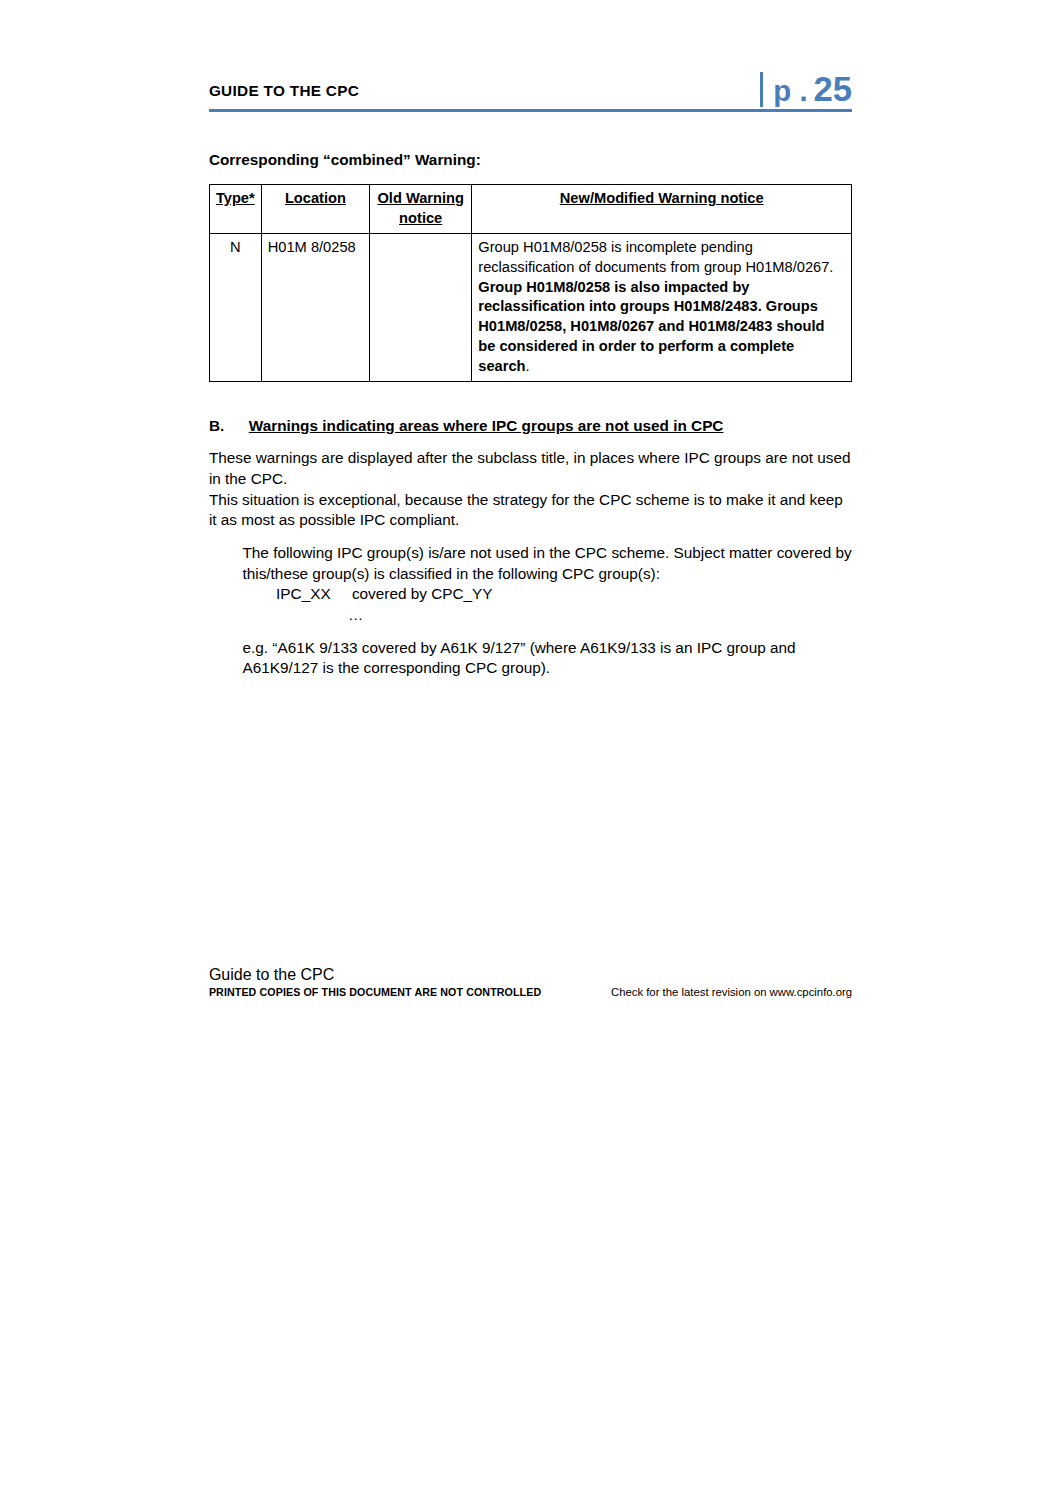GUIDE TO THE CPC
p . 25
Corresponding “combined” Warning:
| Type* | Location | Old Warning notice | New/Modified Warning notice |
| --- | --- | --- | --- |
| N | H01M 8/0258 | | Group H01M8/0258 is incomplete pending reclassification of documents from group H01M8/0267. Group H01M8/0258 is also impacted by reclassification into groups H01M8/2483. Groups H01M8/0258, H01M8/0267 and H01M8/2483 should be considered in order to perform a complete search . |
B. Warnings indicating areas where IPC groups are not used in CPC
These warnings are displayed after the subclass title, in places where IPC groups are not used in the CPC.
This situation is exceptional, because the strategy for the CPC scheme is to make it and keep it as most as possible IPC compliant.
The following IPC group(s) is/are not used in the CPC scheme. Subject matter covered by this/these group(s) is classified in the following CPC group(s):
IPC_XX covered by CPC_YY
…
e.g. “A61K 9/133 covered by A61K 9/127” (where A61K9/133 is an IPC group and A61K9/127 is the corresponding CPC group).
Guide to the CPC
PRINTED COPIES OF THIS DOCUMENT ARE NOT CONTROLLED
Check for the latest revision on www.cpcinfo.org